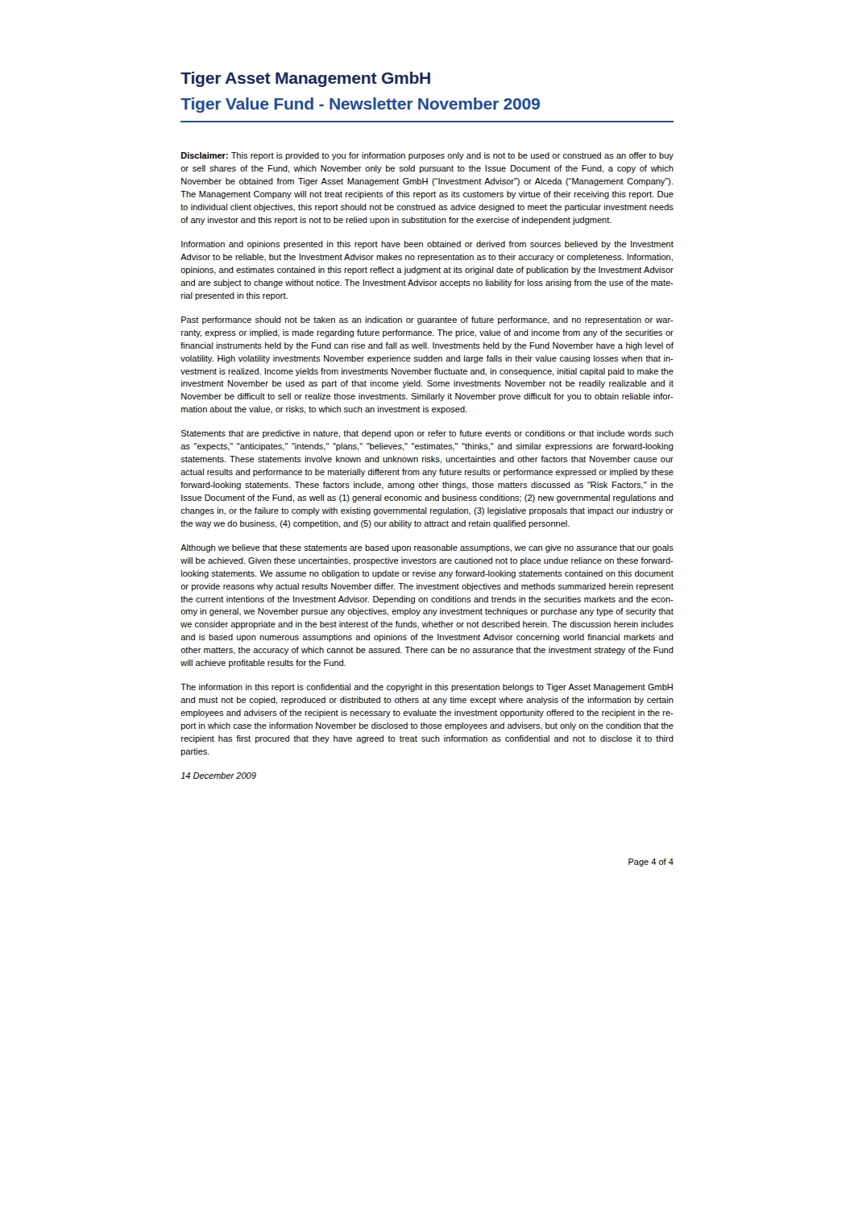Tiger Asset Management GmbH
Tiger Value Fund - Newsletter November 2009
Disclaimer: This report is provided to you for information purposes only and is not to be used or construed as an offer to buy or sell shares of the Fund, which November only be sold pursuant to the Issue Document of the Fund, a copy of which November be obtained from Tiger Asset Management GmbH (“Investment Advisor”) or Alceda (“Management Company”). The Management Company will not treat recipients of this report as its customers by virtue of their receiving this report. Due to individual client objectives, this report should not be construed as advice designed to meet the particular investment needs of any investor and this report is not to be relied upon in substitution for the exercise of independent judgment.
Information and opinions presented in this report have been obtained or derived from sources believed by the Investment Advisor to be reliable, but the Investment Advisor makes no representation as to their accuracy or completeness. Information, opinions, and estimates contained in this report reflect a judgment at its original date of publication by the Investment Advisor and are subject to change without notice. The Investment Advisor accepts no liability for loss arising from the use of the material presented in this report.
Past performance should not be taken as an indication or guarantee of future performance, and no representation or warranty, express or implied, is made regarding future performance. The price, value of and income from any of the securities or financial instruments held by the Fund can rise and fall as well. Investments held by the Fund November have a high level of volatility. High volatility investments November experience sudden and large falls in their value causing losses when that investment is realized. Income yields from investments November fluctuate and, in consequence, initial capital paid to make the investment November be used as part of that income yield. Some investments November not be readily realizable and it November be difficult to sell or realize those investments. Similarly it November prove difficult for you to obtain reliable information about the value, or risks, to which such an investment is exposed.
Statements that are predictive in nature, that depend upon or refer to future events or conditions or that include words such as "expects," "anticipates," "intends," "plans," "believes," "estimates," "thinks," and similar expressions are forward-looking statements. These statements involve known and unknown risks, uncertainties and other factors that November cause our actual results and performance to be materially different from any future results or performance expressed or implied by these forward-looking statements. These factors include, among other things, those matters discussed as "Risk Factors," in the Issue Document of the Fund, as well as (1) general economic and business conditions; (2) new governmental regulations and changes in, or the failure to comply with existing governmental regulation, (3) legislative proposals that impact our industry or the way we do business, (4) competition, and (5) our ability to attract and retain qualified personnel.
Although we believe that these statements are based upon reasonable assumptions, we can give no assurance that our goals will be achieved. Given these uncertainties, prospective investors are cautioned not to place undue reliance on these forward-looking statements. We assume no obligation to update or revise any forward-looking statements contained on this document or provide reasons why actual results November differ. The investment objectives and methods summarized herein represent the current intentions of the Investment Advisor. Depending on conditions and trends in the securities markets and the economy in general, we November pursue any objectives, employ any investment techniques or purchase any type of security that we consider appropriate and in the best interest of the funds, whether or not described herein. The discussion herein includes and is based upon numerous assumptions and opinions of the Investment Advisor concerning world financial markets and other matters, the accuracy of which cannot be assured. There can be no assurance that the investment strategy of the Fund will achieve profitable results for the Fund.
The information in this report is confidential and the copyright in this presentation belongs to Tiger Asset Management GmbH and must not be copied, reproduced or distributed to others at any time except where analysis of the information by certain employees and advisers of the recipient is necessary to evaluate the investment opportunity offered to the recipient in the report in which case the information November be disclosed to those employees and advisers, but only on the condition that the recipient has first procured that they have agreed to treat such information as confidential and not to disclose it to third parties.
14 December 2009
Page 4 of 4